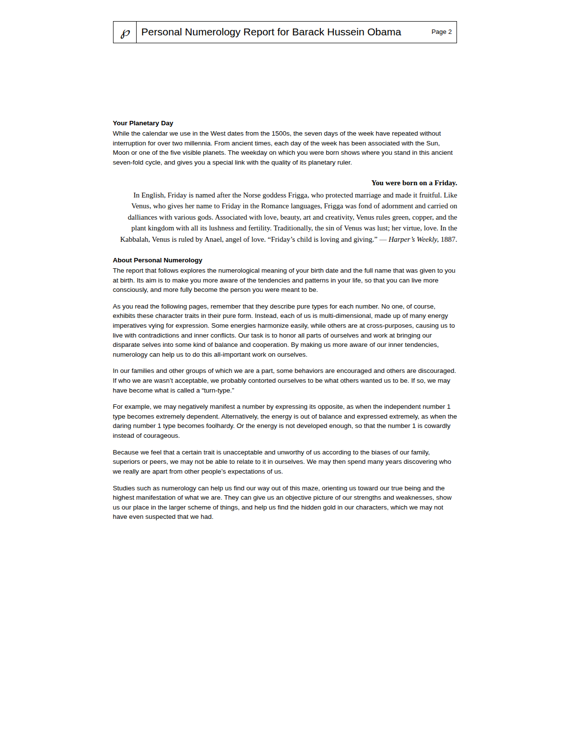℘
Personal Numerology Report for Barack Hussein Obama
Page 2
Your Planetary Day
While the calendar we use in the West dates from the 1500s, the seven days of the week have repeated without interruption for over two millennia. From ancient times, each day of the week has been associated with the Sun, Moon or one of the five visible planets. The weekday on which you were born shows where you stand in this ancient seven-fold cycle, and gives you a special link with the quality of its planetary ruler.
You were born on a Friday.
In English, Friday is named after the Norse goddess Frigga, who protected marriage and made it fruitful. Like Venus, who gives her name to Friday in the Romance languages, Frigga was fond of adornment and carried on dalliances with various gods. Associated with love, beauty, art and creativity, Venus rules green, copper, and the plant kingdom with all its lushness and fertility. Traditionally, the sin of Venus was lust; her virtue, love. In the Kabbalah, Venus is ruled by Anael, angel of love. “Friday’s child is loving and giving.” — Harper’s Weekly, 1887.
About Personal Numerology
The report that follows explores the numerological meaning of your birth date and the full name that was given to you at birth. Its aim is to make you more aware of the tendencies and patterns in your life, so that you can live more consciously, and more fully become the person you were meant to be.
As you read the following pages, remember that they describe pure types for each number. No one, of course, exhibits these character traits in their pure form. Instead, each of us is multi-dimensional, made up of many energy imperatives vying for expression. Some energies harmonize easily, while others are at cross-purposes, causing us to live with contradictions and inner conflicts. Our task is to honor all parts of ourselves and work at bringing our disparate selves into some kind of balance and cooperation. By making us more aware of our inner tendencies, numerology can help us to do this all-important work on ourselves.
In our families and other groups of which we are a part, some behaviors are encouraged and others are discouraged. If who we are wasn’t acceptable, we probably contorted ourselves to be what others wanted us to be. If so, we may have become what is called a “turn-type.”
For example, we may negatively manifest a number by expressing its opposite, as when the independent number 1 type becomes extremely dependent. Alternatively, the energy is out of balance and expressed extremely, as when the daring number 1 type becomes foolhardy. Or the energy is not developed enough, so that the number 1 is cowardly instead of courageous.
Because we feel that a certain trait is unacceptable and unworthy of us according to the biases of our family, superiors or peers, we may not be able to relate to it in ourselves. We may then spend many years discovering who we really are apart from other people’s expectations of us.
Studies such as numerology can help us find our way out of this maze, orienting us toward our true being and the highest manifestation of what we are. They can give us an objective picture of our strengths and weaknesses, show us our place in the larger scheme of things, and help us find the hidden gold in our characters, which we may not have even suspected that we had.